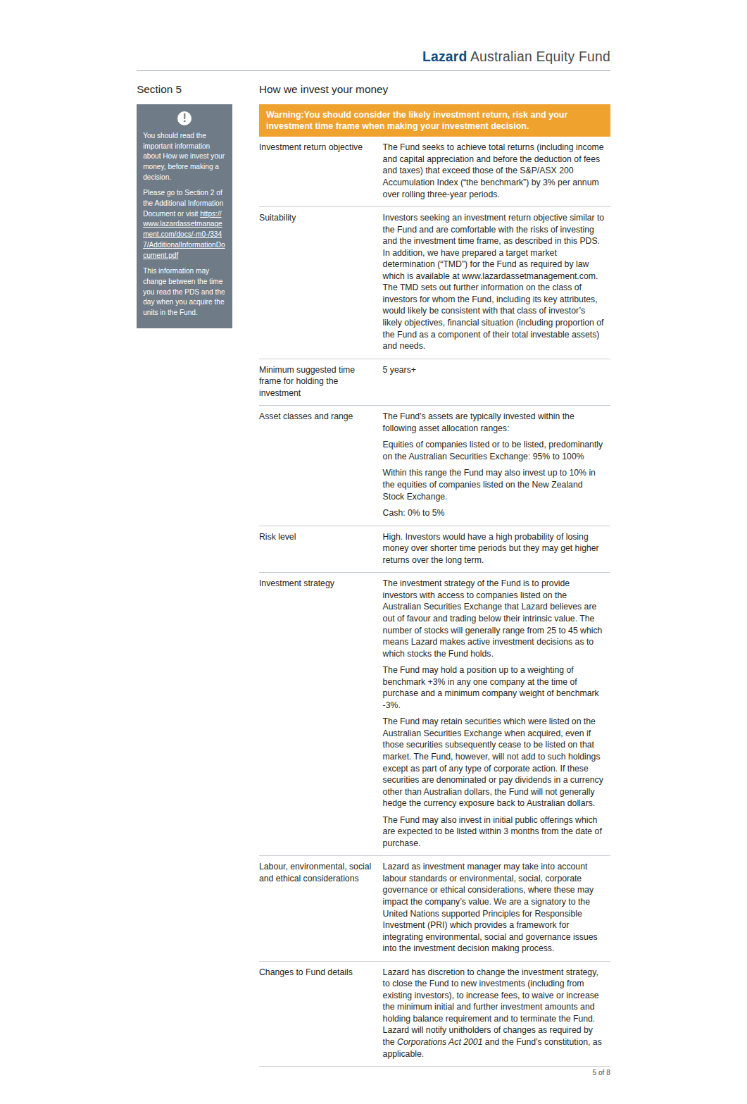Lazard Australian Equity Fund
Section 5
!
You should read the important information about How we invest your money, before making a decision.
Please go to Section 2 of the Additional Information Document or visit https://www.lazardassetmanagement.com/docs/-m0-/3347/AdditionalInformationDocument.pdf
This information may change between the time you read the PDS and the day when you acquire the units in the Fund.
How we invest your money
Warning:You should consider the likely investment return, risk and your investment time frame when making your investment decision.
| Investment return objective | The Fund seeks to achieve total returns (including income and capital appreciation and before the deduction of fees and taxes) that exceed those of the S&P/ASX 200 Accumulation Index (“the benchmark”) by 3% per annum over rolling three-year periods. |
| Suitability | Investors seeking an investment return objective similar to the Fund and are comfortable with the risks of investing and the investment time frame, as described in this PDS. In addition, we have prepared a target market determination (“TMD”) for the Fund as required by law which is available at www.lazardassetmanagement.com. The TMD sets out further information on the class of investors for whom the Fund, including its key attributes, would likely be consistent with that class of investor’s likely objectives, financial situation (including proportion of the Fund as a component of their total investable assets) and needs. |
| Minimum suggested time frame for holding the investment | 5 years+ |
| Asset classes and range | The Fund’s assets are typically invested within the following asset allocation ranges: Equities of companies listed or to be listed, predominantly on the Australian Securities Exchange: 95% to 100% Within this range the Fund may also invest up to 10% in the equities of companies listed on the New Zealand Stock Exchange. Cash: 0% to 5% |
| Risk level | High. Investors would have a high probability of losing money over shorter time periods but they may get higher returns over the long term. |
| Investment strategy | The investment strategy of the Fund is to provide investors with access to companies listed on the Australian Securities Exchange that Lazard believes are out of favour and trading below their intrinsic value. The number of stocks will generally range from 25 to 45 which means Lazard makes active investment decisions as to which stocks the Fund holds. The Fund may hold a position up to a weighting of benchmark +3% in any one company at the time of purchase and a minimum company weight of benchmark -3%. The Fund may retain securities which were listed on the Australian Securities Exchange when acquired, even if those securities subsequently cease to be listed on that market. The Fund, however, will not add to such holdings except as part of any type of corporate action. If these securities are denominated or pay dividends in a currency other than Australian dollars, the Fund will not generally hedge the currency exposure back to Australian dollars. The Fund may also invest in initial public offerings which are expected to be listed within 3 months from the date of purchase. |
| Labour, environmental, social and ethical considerations | Lazard as investment manager may take into account labour standards or environmental, social, corporate governance or ethical considerations, where these may impact the company’s value. We are a signatory to the United Nations supported Principles for Responsible Investment (PRI) which provides a framework for integrating environmental, social and governance issues into the investment decision making process. |
| Changes to Fund details | Lazard has discretion to change the investment strategy, to close the Fund to new investments (including from existing investors), to increase fees, to waive or increase the minimum initial and further investment amounts and holding balance requirement and to terminate the Fund. Lazard will notify unitholders of changes as required by the Corporations Act 2001 and the Fund’s constitution, as applicable. |
5 of 8